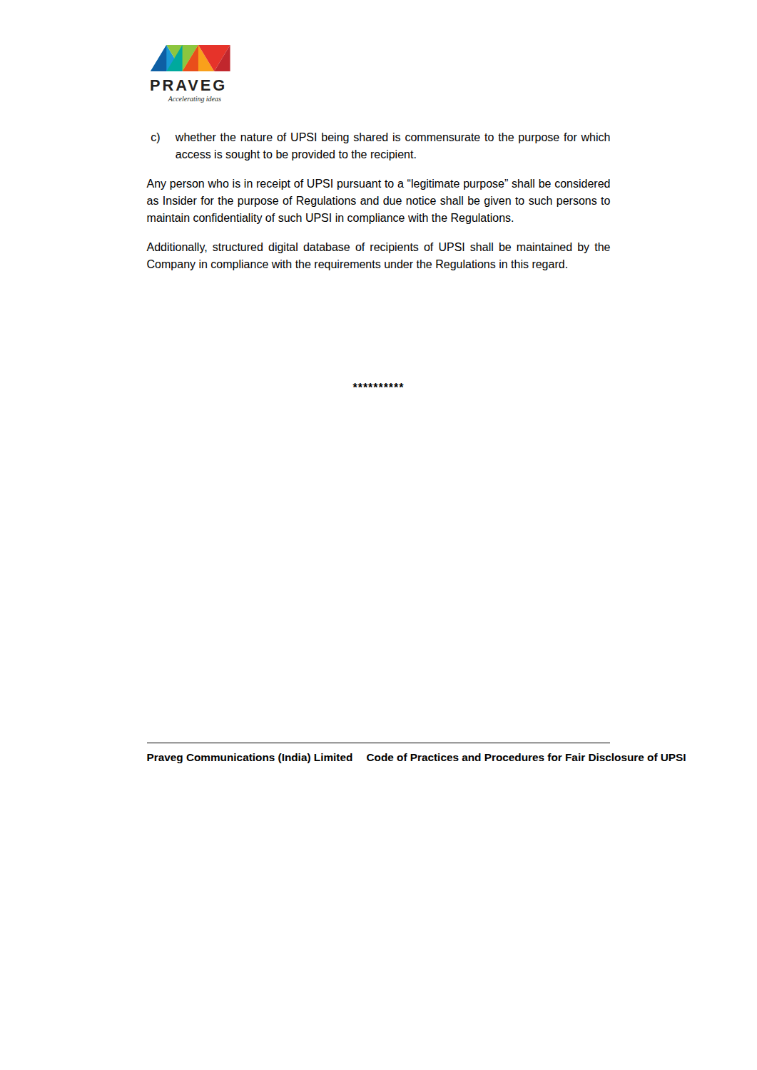PRAVEG Accelerating ideas
c)
whether the nature of UPSI being shared is commensurate to the purpose for which access is sought to be provided to the recipient.
Any person who is in receipt of UPSI pursuant to a “legitimate purpose” shall be considered as Insider for the purpose of Regulations and due notice shall be given to such persons to maintain confidentiality of such UPSI in compliance with the Regulations.
Additionally, structured digital database of recipients of UPSI shall be maintained by the Company in compliance with the requirements under the Regulations in this regard.
**********
Praveg Communications (India) Limited Code of Practices and Procedures for Fair Disclosure of UPSI